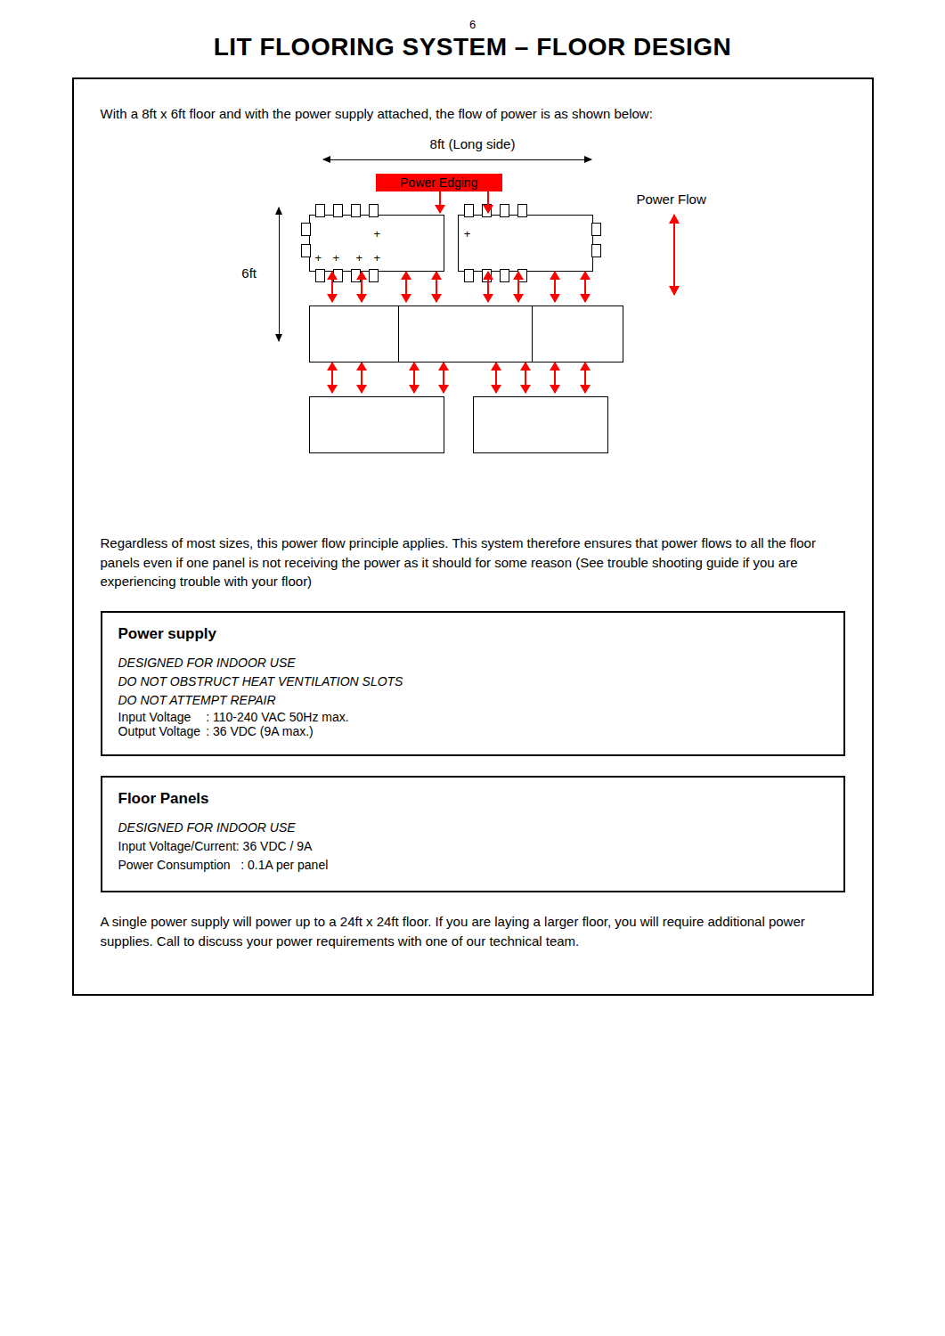6
LIT FLOORING SYSTEM – FLOOR DESIGN
With a 8ft x 6ft floor and with the power supply attached, the flow of power is as shown below:
8ft (Long side)
6ft
Power Edging
Power Flow
+ + + + +
+
Regardless of most sizes, this power flow principle applies. This system therefore ensures that power flows to all the floor panels even if one panel is not receiving the power as it should for some reason (See trouble shooting guide if you are experiencing trouble with your floor)
Power supply
DESIGNED FOR INDOOR USE
DO NOT OBSTRUCT HEAT VENTILATION SLOTS
DO NOT ATTEMPT REPAIR
| Input Voltage | : 110-240 VAC 50Hz max. |
| Output Voltage | : 36 VDC (9A max.) |
Floor Panels
DESIGNED FOR INDOOR USE
Input Voltage/Current: 36 VDC / 9A
Power Consumption : 0.1A per panel
A single power supply will power up to a 24ft x 24ft floor. If you are laying a larger floor, you will require additional power supplies. Call to discuss your power requirements with one of our technical team.